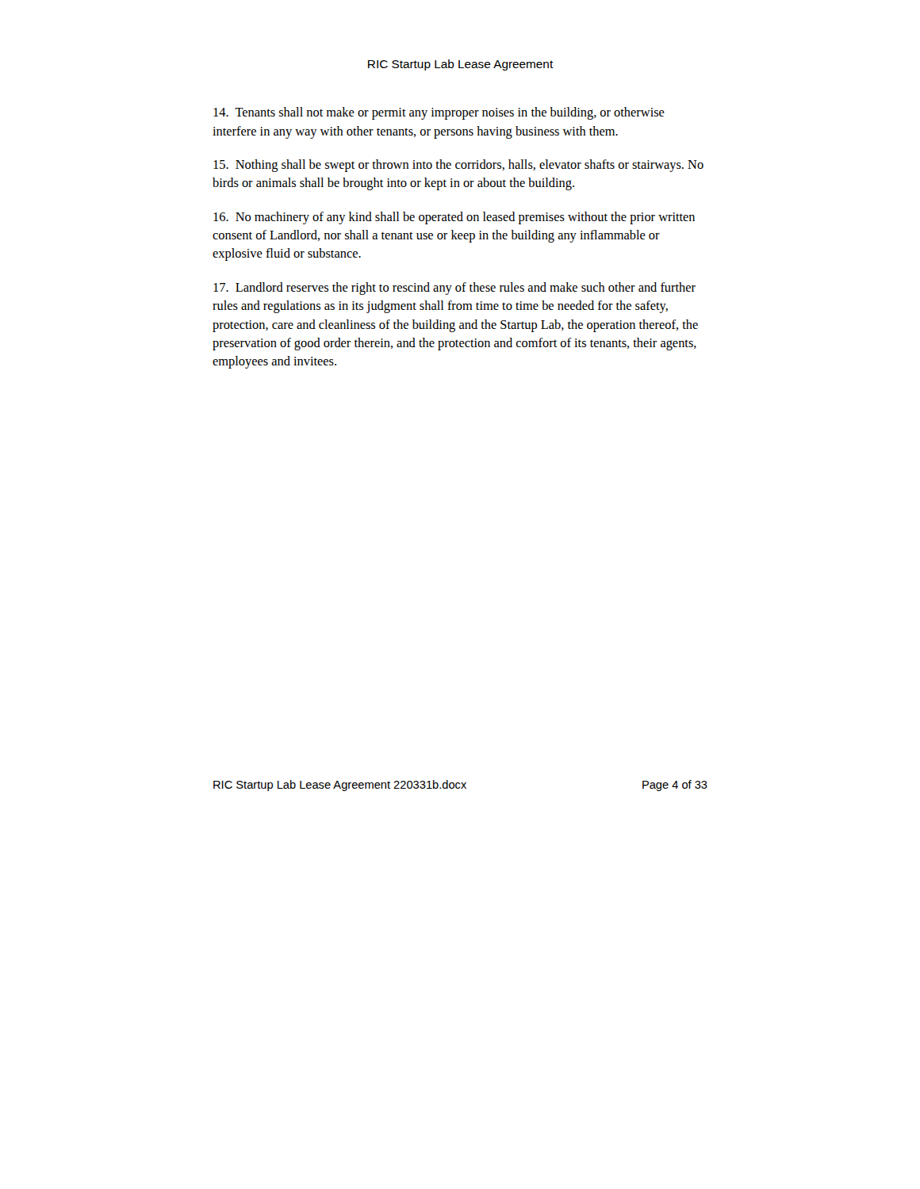RIC Startup Lab Lease Agreement
14. Tenants shall not make or permit any improper noises in the building, or otherwise interfere in any way with other tenants, or persons having business with them.
15. Nothing shall be swept or thrown into the corridors, halls, elevator shafts or stairways. No birds or animals shall be brought into or kept in or about the building.
16. No machinery of any kind shall be operated on leased premises without the prior written consent of Landlord, nor shall a tenant use or keep in the building any inflammable or explosive fluid or substance.
17. Landlord reserves the right to rescind any of these rules and make such other and further rules and regulations as in its judgment shall from time to time be needed for the safety, protection, care and cleanliness of the building and the Startup Lab, the operation thereof, the preservation of good order therein, and the protection and comfort of its tenants, their agents, employees and invitees.
RIC Startup Lab Lease Agreement 220331b.docx Page 4 of 33